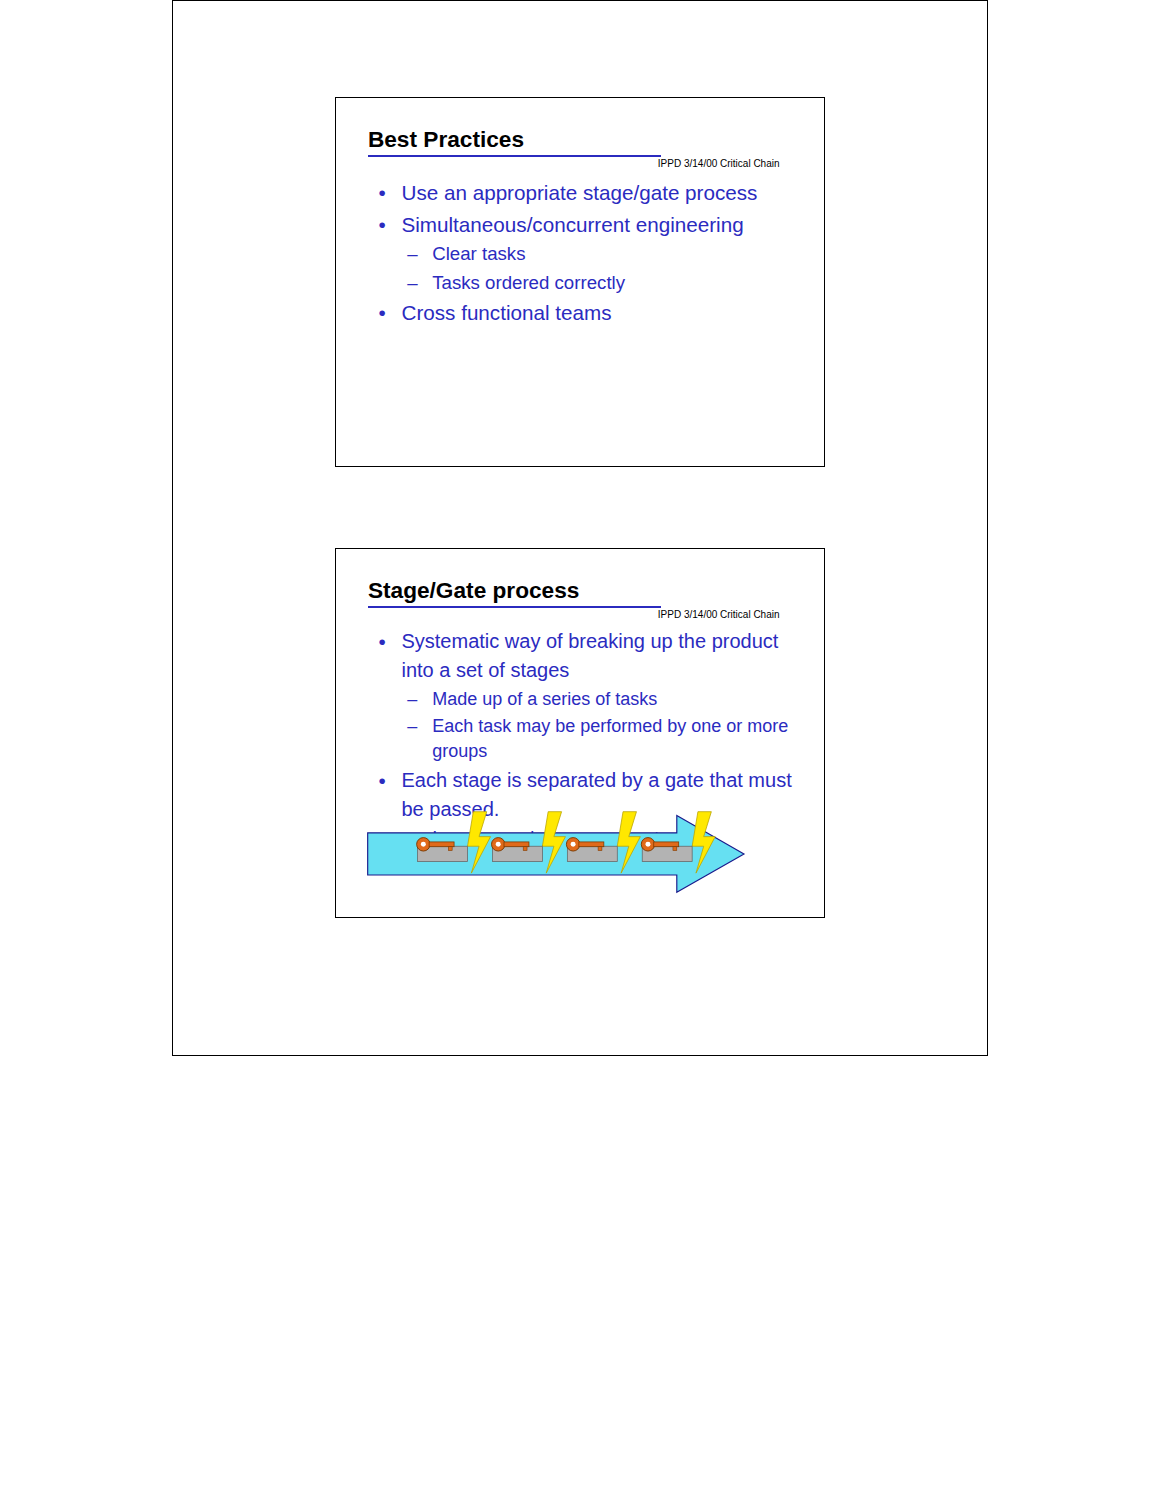Best Practices
IPPD 3/14/00 Critical Chain
Use an appropriate stage/gate process
Simultaneous/concurrent engineering
Clear tasks
Tasks ordered correctly
Cross functional teams
Stage/Gate process
IPPD 3/14/00 Critical Chain
Systematic way of breaking up the product into a set of stages
Made up of a series of tasks
Each task may be performed by one or more groups
Each stage is separated by a gate that must be passed.
Is overseen by management
Is a “test” that must be passed